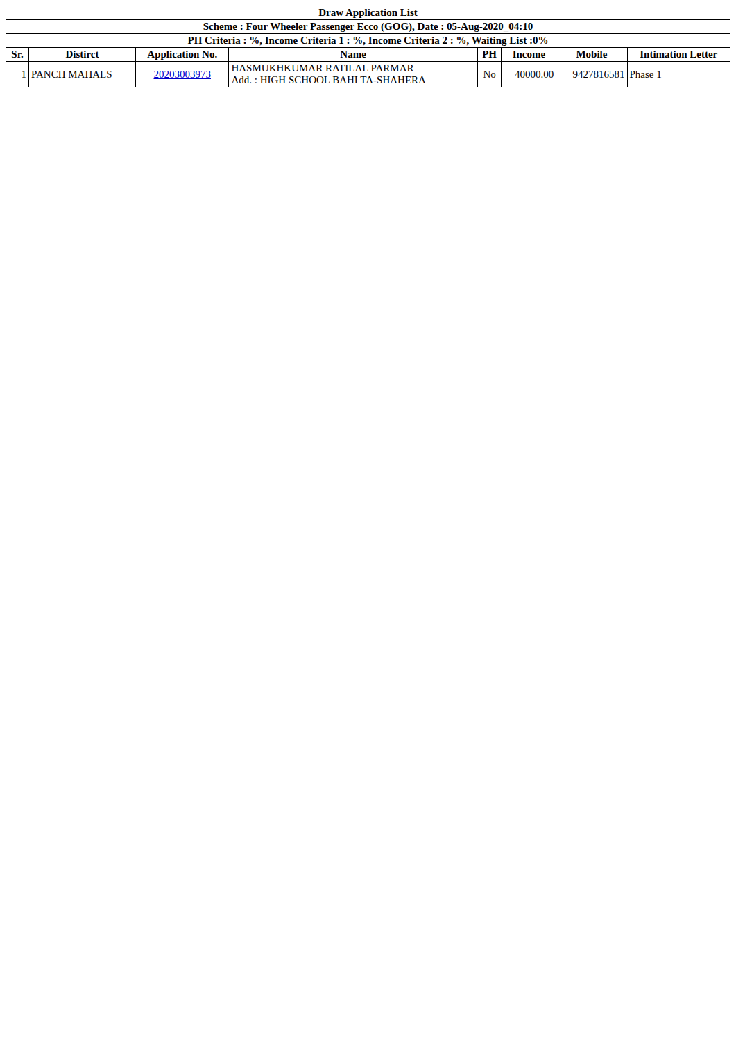| Draw Application List |
| --- |
| Scheme : Four Wheeler Passenger Ecco (GOG), Date : 05-Aug-2020_04:10 |
| PH Criteria : %, Income Criteria 1 : %, Income Criteria 2 : %, Waiting List :0% |
| Sr. | Distirct | Application No. | Name | PH | Income | Mobile | Intimation Letter |
| 1 | PANCH MAHALS | 20203003973 | HASMUKHKUMAR RATILAL PARMAR Add. : HIGH SCHOOL BAHI TA-SHAHERA | No | 40000.00 | 9427816581 | Phase 1 |